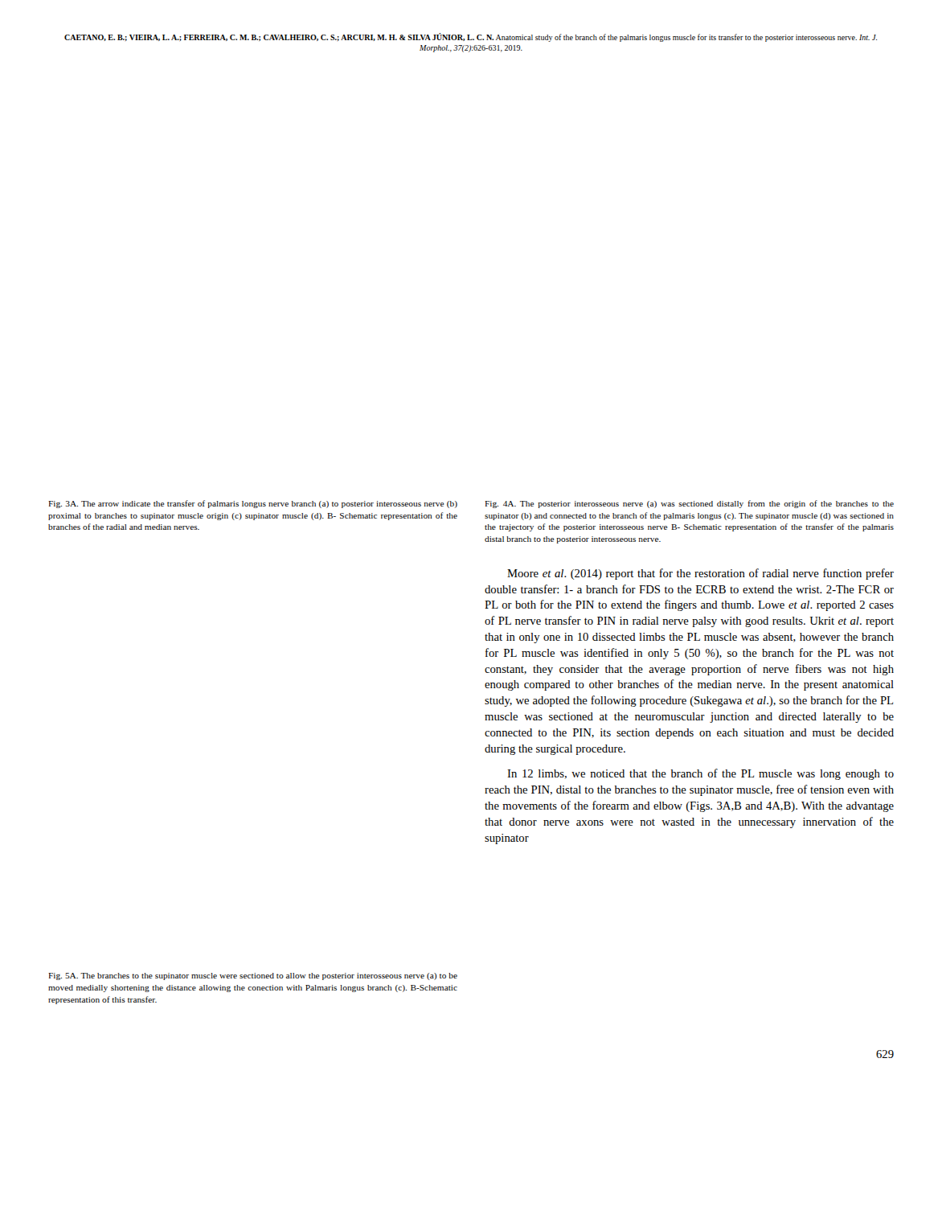CAETANO, E. B.; VIEIRA, L. A.; FERREIRA, C. M. B.; CAVALHEIRO, C. S.; ARCURI, M. H. & SILVA JÚNIOR, L. C. N. Anatomical study of the branch of the palmaris longus muscle for its transfer to the posterior interosseous nerve. Int. J. Morphol., 37(2):626-631, 2019.
Fig. 3A. The arrow indicate the transfer of palmaris longus nerve branch (a) to posterior interosseous nerve (b) proximal to branches to supinator muscle origin (c) supinator muscle (d). B- Schematic representation of the branches of the radial and median nerves.
Fig. 5A. The branches to the supinator muscle were sectioned to allow the posterior interosseous nerve (a) to be moved medially shortening the distance allowing the conection with Palmaris longus branch (c). B-Schematic representation of this transfer.
Fig. 4A. The posterior interosseous nerve (a) was sectioned distally from the origin of the branches to the supinator (b) and connected to the branch of the palmaris longus (c). The supinator muscle (d) was sectioned in the trajectory of the posterior interosseous nerve B- Schematic representation of the transfer of the palmaris distal branch to the posterior interosseous nerve.
Moore et al. (2014) report that for the restoration of radial nerve function prefer double transfer: 1- a branch for FDS to the ECRB to extend the wrist. 2-The FCR or PL or both for the PIN to extend the fingers and thumb. Lowe et al. reported 2 cases of PL nerve transfer to PIN in radial nerve palsy with good results. Ukrit et al. report that in only one in 10 dissected limbs the PL muscle was absent, however the branch for PL muscle was identified in only 5 (50 %), so the branch for the PL was not constant, they consider that the average proportion of nerve fibers was not high enough compared to other branches of the median nerve. In the present anatomical study, we adopted the following procedure (Sukegawa et al.), so the branch for the PL muscle was sectioned at the neuromuscular junction and directed laterally to be connected to the PIN, its section depends on each situation and must be decided during the surgical procedure.
In 12 limbs, we noticed that the branch of the PL muscle was long enough to reach the PIN, distal to the branches to the supinator muscle, free of tension even with the movements of the forearm and elbow (Figs. 3A,B and 4A,B). With the advantage that donor nerve axons were not wasted in the unnecessary innervation of the supinator
629